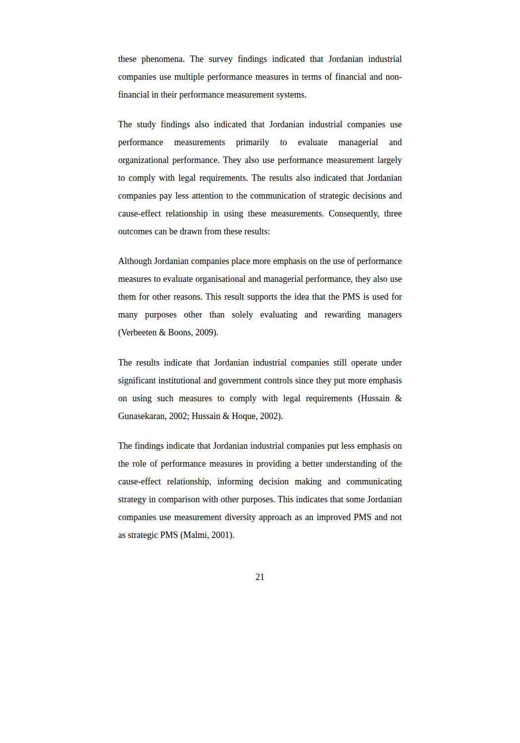these phenomena. The survey findings indicated that Jordanian industrial companies use multiple performance measures in terms of financial and non-financial in their performance measurement systems.
The study findings also indicated that Jordanian industrial companies use performance measurements primarily to evaluate managerial and organizational performance. They also use performance measurement largely to comply with legal requirements. The results also indicated that Jordanian companies pay less attention to the communication of strategic decisions and cause-effect relationship in using these measurements. Consequently, three outcomes can be drawn from these results:
Although Jordanian companies place more emphasis on the use of performance measures to evaluate organisational and managerial performance, they also use them for other reasons. This result supports the idea that the PMS is used for many purposes other than solely evaluating and rewarding managers (Verbeeten & Boons, 2009).
The results indicate that Jordanian industrial companies still operate under significant institutional and government controls since they put more emphasis on using such measures to comply with legal requirements (Hussain & Gunasekaran, 2002; Hussain & Hoque, 2002).
The findings indicate that Jordanian industrial companies put less emphasis on the role of performance measures in providing a better understanding of the cause-effect relationship, informing decision making and communicating strategy in comparison with other purposes. This indicates that some Jordanian companies use measurement diversity approach as an improved PMS and not as strategic PMS (Malmi, 2001).
21